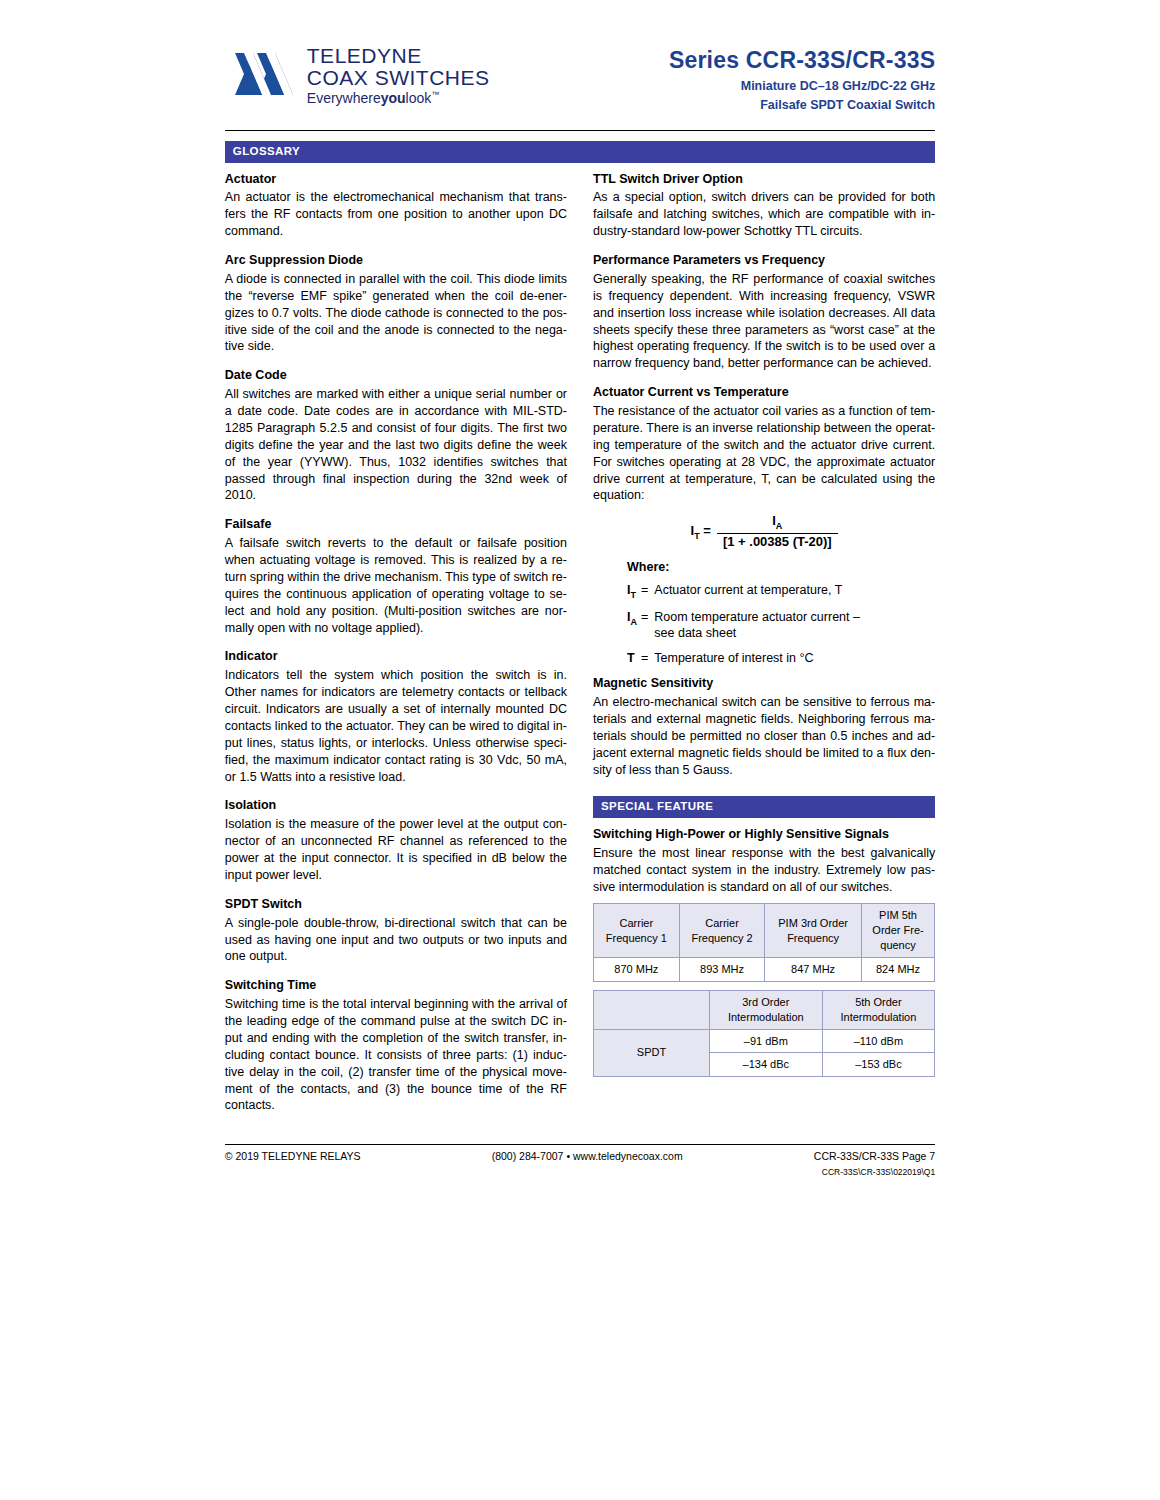TELEDYNE
COAX SWITCHES
Everywhereyoulook™
Series CCR-33S/CR-33S
Miniature DC–18 GHz/DC-22 GHz
Failsafe SPDT Coaxial Switch
GLOSSARY
Actuator
An actuator is the electromechanical mechanism that transfers the RF contacts from one position to another upon DC command.
Arc Suppression Diode
A diode is connected in parallel with the coil. This diode limits the “reverse EMF spike” generated when the coil de-energizes to 0.7 volts. The diode cathode is connected to the positive side of the coil and the anode is connected to the negative side.
Date Code
All switches are marked with either a unique serial number or a date code. Date codes are in accordance with MIL-STD-1285 Paragraph 5.2.5 and consist of four digits. The first two digits define the year and the last two digits define the week of the year (YYWW). Thus, 1032 identifies switches that passed through final inspection during the 32nd week of 2010.
Failsafe
A failsafe switch reverts to the default or failsafe position when actuating voltage is removed. This is realized by a return spring within the drive mechanism. This type of switch requires the continuous application of operating voltage to select and hold any position. (Multi-position switches are normally open with no voltage applied).
Indicator
Indicators tell the system which position the switch is in. Other names for indicators are telemetry contacts or tellback circuit. Indicators are usually a set of internally mounted DC contacts linked to the actuator. They can be wired to digital input lines, status lights, or interlocks. Unless otherwise specified, the maximum indicator contact rating is 30 Vdc, 50 mA, or 1.5 Watts into a resistive load.
Isolation
Isolation is the measure of the power level at the output connector of an unconnected RF channel as referenced to the power at the input connector. It is specified in dB below the input power level.
SPDT Switch
A single-pole double-throw, bi-directional switch that can be used as having one input and two outputs or two inputs and one output.
Switching Time
Switching time is the total interval beginning with the arrival of the leading edge of the command pulse at the switch DC input and ending with the completion of the switch transfer, including contact bounce. It consists of three parts: (1) inductive delay in the coil, (2) transfer time of the physical movement of the contacts, and (3) the bounce time of the RF contacts.
TTL Switch Driver Option
As a special option, switch drivers can be provided for both failsafe and latching switches, which are compatible with industry-standard low-power Schottky TTL circuits.
Performance Parameters vs Frequency
Generally speaking, the RF performance of coaxial switches is frequency dependent. With increasing frequency, VSWR and insertion loss increase while isolation decreases. All data sheets specify these three parameters as “worst case” at the highest operating frequency. If the switch is to be used over a narrow frequency band, better performance can be achieved.
Actuator Current vs Temperature
The resistance of the actuator coil varies as a function of temperature. There is an inverse relationship between the operating temperature of the switch and the actuator drive current. For switches operating at 28 VDC, the approximate actuator drive current at temperature, T, can be calculated using the equation:
IT = IA [1 + .00385 (T-20)]
Where:
| I T | = | Actuator current at temperature, T |
| I A | = | Room temperature actuator current – see data sheet |
| T | = | Temperature of interest in °C |
Magnetic Sensitivity
An electro-mechanical switch can be sensitive to ferrous materials and external magnetic fields. Neighboring ferrous materials should be permitted no closer than 0.5 inches and adjacent external magnetic fields should be limited to a flux density of less than 5 Gauss.
SPECIAL FEATURE
Switching High-Power or Highly Sensitive Signals
Ensure the most linear response with the best galvanically matched contact system in the industry. Extremely low passive intermodulation is standard on all of our switches.
| Carrier Frequency 1 | Carrier Frequency 2 | PIM 3rd Order Frequency | PIM 5th Order Fre- quency |
| --- | --- | --- | --- |
| 870 MHz | 893 MHz | 847 MHz | 824 MHz |
| | 3rd Order Intermodulation | 5th Order Intermodulation |
| --- | --- | --- |
| SPDT | –91 dBm | –110 dBm |
| –134 dBc | –153 dBc |
© 2019 TELEDYNE RELAYS
(800) 284-7007 • www.teledynecoax.com
CCR-33S/CR-33S Page 7
CCR-33S\CR-33S\022019\Q1